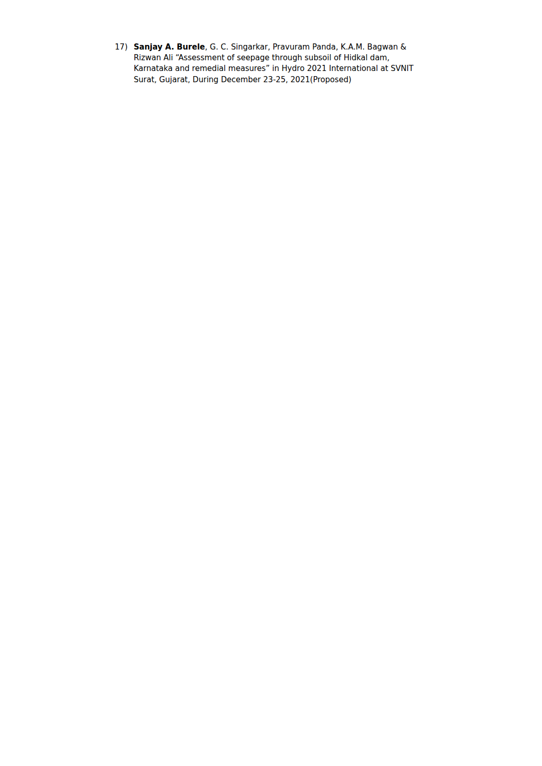17) Sanjay A. Burele, G. C. Singarkar, Pravuram Panda, K.A.M. Bagwan & Rizwan Ali “Assessment of seepage through subsoil of Hidkal dam, Karnataka and remedial measures” in Hydro 2021 International at SVNIT Surat, Gujarat, During December 23-25, 2021(Proposed)